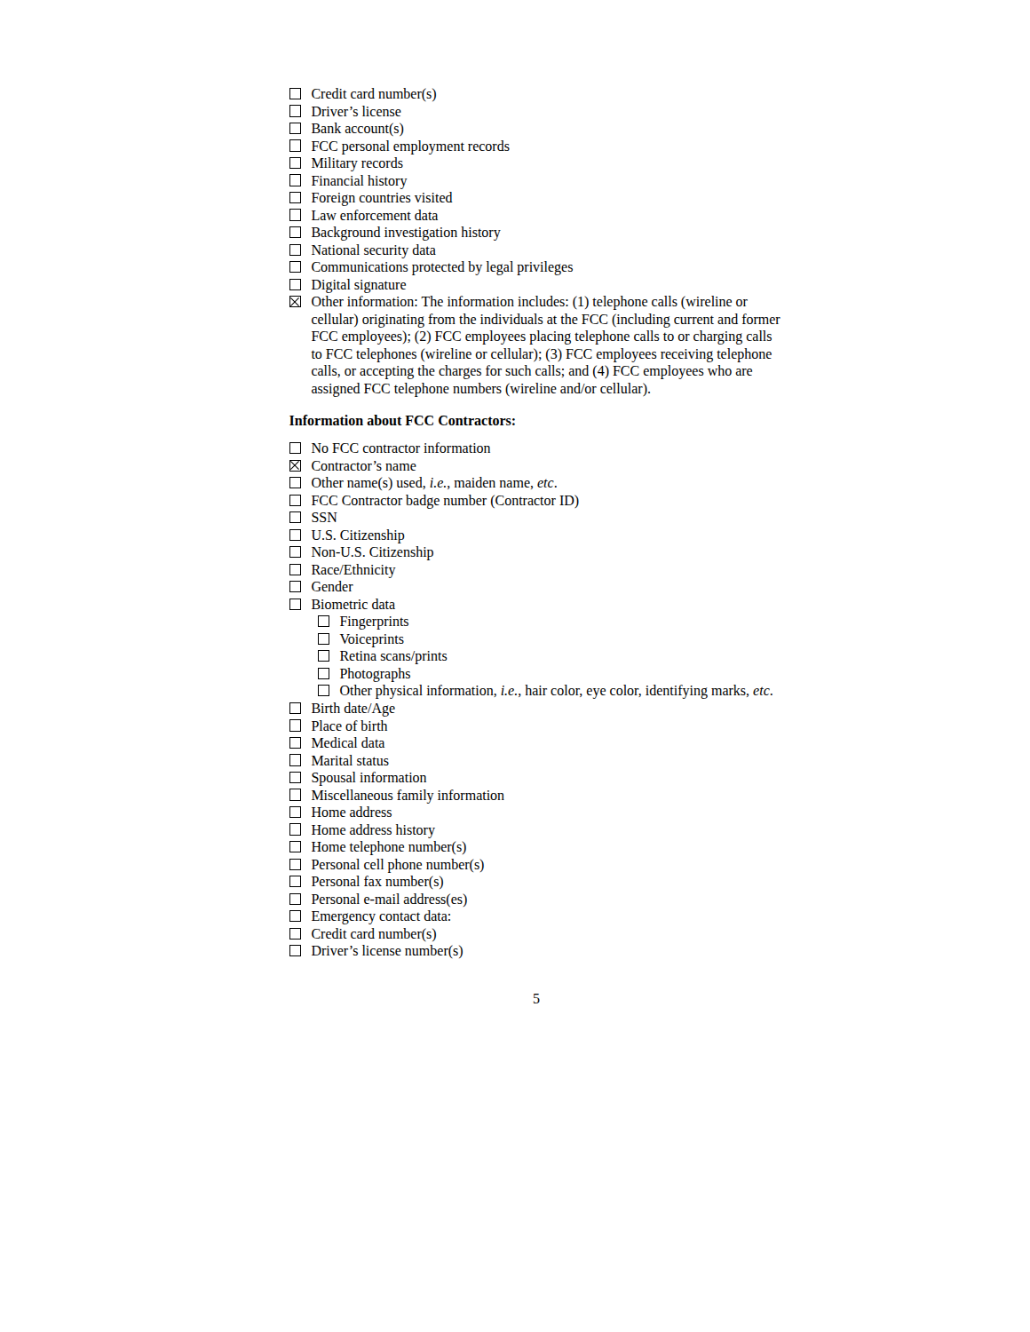Credit card number(s)
Driver’s license
Bank account(s)
FCC personal employment records
Military records
Financial history
Foreign countries visited
Law enforcement data
Background investigation history
National security data
Communications protected by legal privileges
Digital signature
Other information: The information includes: (1) telephone calls (wireline or cellular) originating from the individuals at the FCC (including current and former FCC employees); (2) FCC employees placing telephone calls to or charging calls to FCC telephones (wireline or cellular); (3) FCC employees receiving telephone calls, or accepting the charges for such calls; and (4) FCC employees who are assigned FCC telephone numbers (wireline and/or cellular).
Information about FCC Contractors:
No FCC contractor information
Contractor’s name
Other name(s) used, i.e., maiden name, etc.
FCC Contractor badge number (Contractor ID)
SSN
U.S. Citizenship
Non-U.S. Citizenship
Race/Ethnicity
Gender
Biometric data
Fingerprints
Voiceprints
Retina scans/prints
Photographs
Other physical information, i.e., hair color, eye color, identifying marks, etc.
Birth date/Age
Place of birth
Medical data
Marital status
Spousal information
Miscellaneous family information
Home address
Home address history
Home telephone number(s)
Personal cell phone number(s)
Personal fax number(s)
Personal e-mail address(es)
Emergency contact data:
Credit card number(s)
Driver’s license number(s)
5